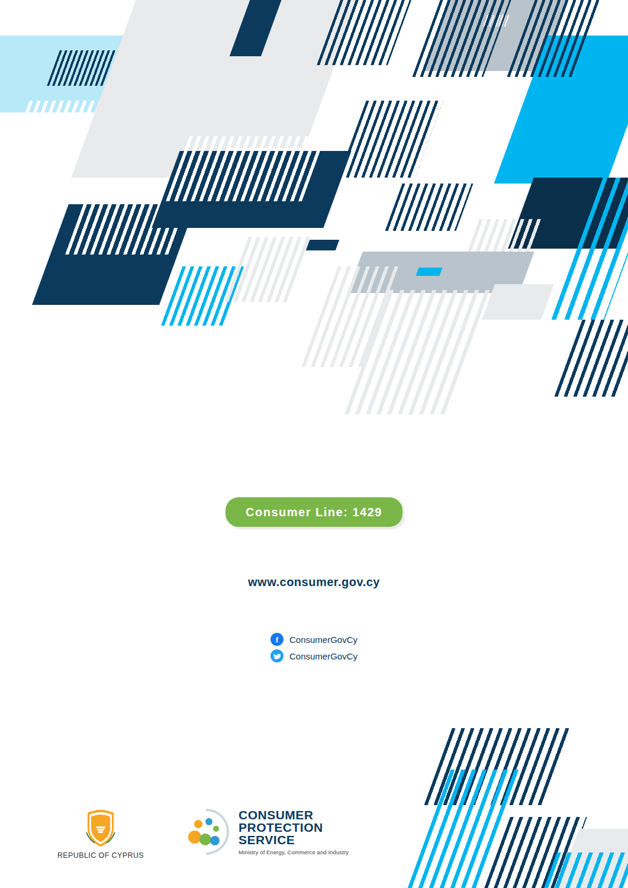Consumer Line: 1429
www.consumer.gov.cy
f ConsumerGovCy
ConsumerGovCy
REPUBLIC OF CYPRUS
Consumer
Protection
Service
Ministry of Energy, Commerce and Industry